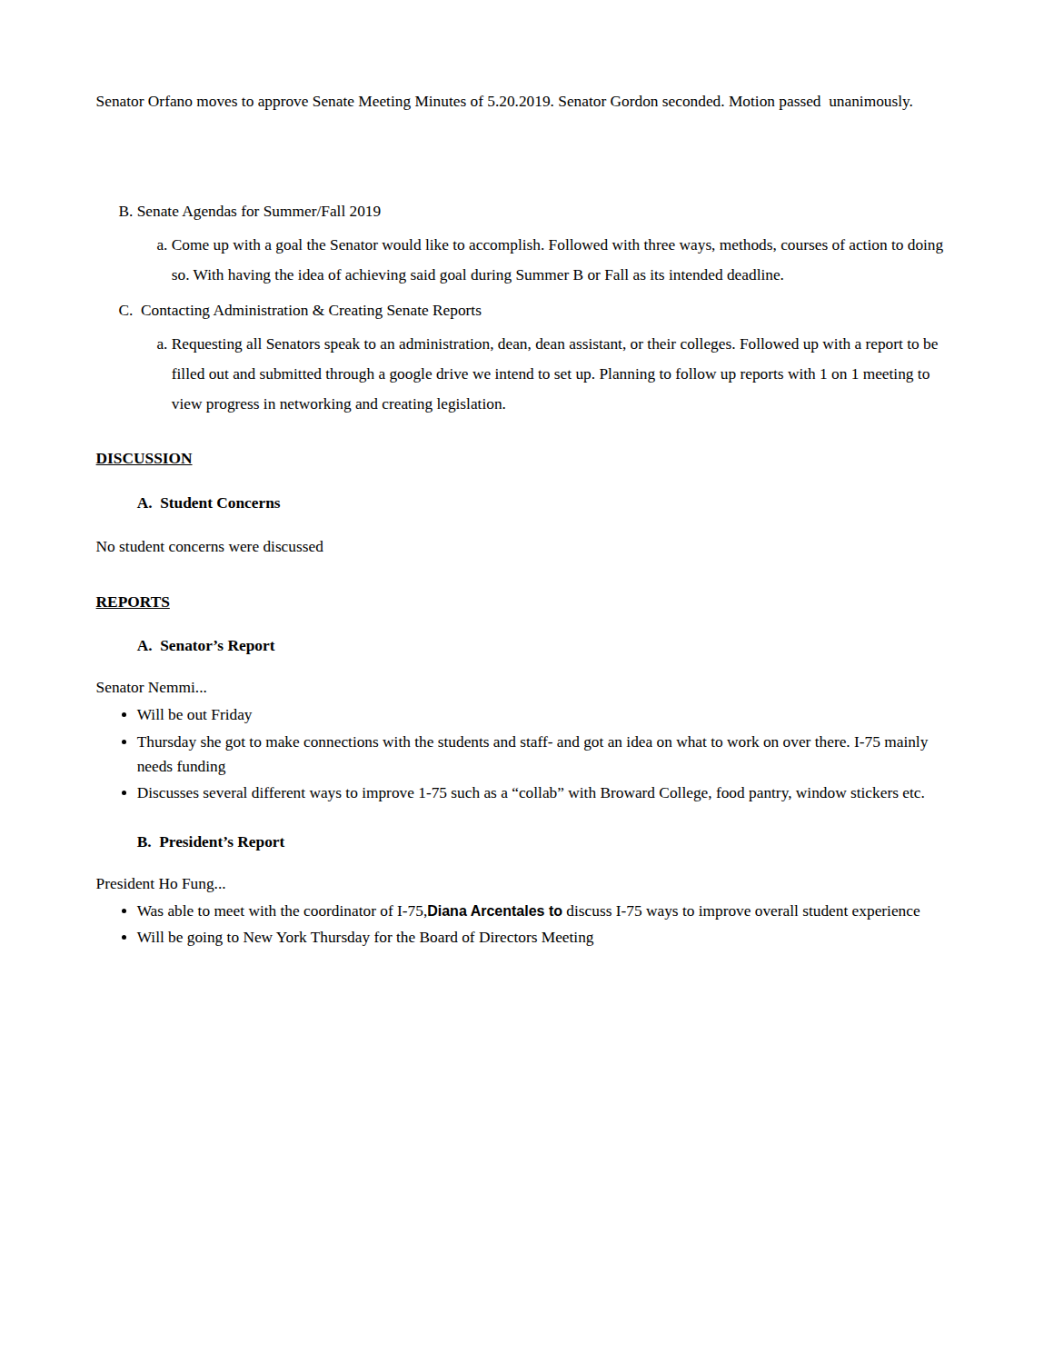Senator Orfano moves to approve Senate Meeting Minutes of 5.20.2019. Senator Gordon seconded. Motion passed unanimously.
Senate Agendas for Summer/Fall 2019
Come up with a goal the Senator would like to accomplish. Followed with three ways, methods, courses of action to doing so. With having the idea of achieving said goal during Summer B or Fall as its intended deadline.
Contacting Administration & Creating Senate Reports
Requesting all Senators speak to an administration, dean, dean assistant, or their colleges. Followed up with a report to be filled out and submitted through a google drive we intend to set up. Planning to follow up reports with 1 on 1 meeting to view progress in networking and creating legislation.
DISCUSSION
A. Student Concerns
No student concerns were discussed
REPORTS
A. Senator’s Report
Senator Nemmi...
Will be out Friday
Thursday she got to make connections with the students and staff- and got an idea on what to work on over there. I-75 mainly needs funding
Discusses several different ways to improve 1-75 such as a “collab” with Broward College, food pantry, window stickers etc.
B. President’s Report
President Ho Fung...
Was able to meet with the coordinator of I-75,Diana Arcentales to discuss I-75 ways to improve overall student experience
Will be going to New York Thursday for the Board of Directors Meeting